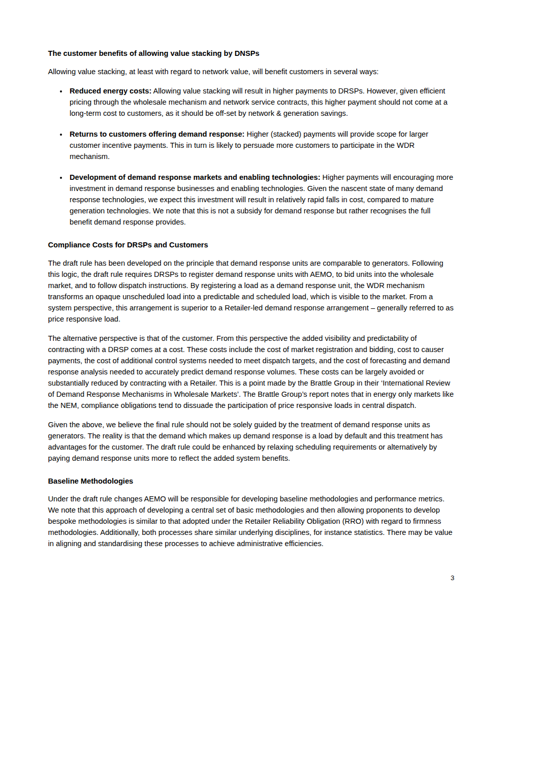The customer benefits of allowing value stacking by DNSPs
Allowing value stacking, at least with regard to network value, will benefit customers in several ways:
Reduced energy costs: Allowing value stacking will result in higher payments to DRSPs. However, given efficient pricing through the wholesale mechanism and network service contracts, this higher payment should not come at a long-term cost to customers, as it should be off-set by network & generation savings.
Returns to customers offering demand response: Higher (stacked) payments will provide scope for larger customer incentive payments. This in turn is likely to persuade more customers to participate in the WDR mechanism.
Development of demand response markets and enabling technologies: Higher payments will encouraging more investment in demand response businesses and enabling technologies. Given the nascent state of many demand response technologies, we expect this investment will result in relatively rapid falls in cost, compared to mature generation technologies. We note that this is not a subsidy for demand response but rather recognises the full benefit demand response provides.
Compliance Costs for DRSPs and Customers
The draft rule has been developed on the principle that demand response units are comparable to generators. Following this logic, the draft rule requires DRSPs to register demand response units with AEMO, to bid units into the wholesale market, and to follow dispatch instructions. By registering a load as a demand response unit, the WDR mechanism transforms an opaque unscheduled load into a predictable and scheduled load, which is visible to the market. From a system perspective, this arrangement is superior to a Retailer-led demand response arrangement – generally referred to as price responsive load.
The alternative perspective is that of the customer. From this perspective the added visibility and predictability of contracting with a DRSP comes at a cost. These costs include the cost of market registration and bidding, cost to causer payments, the cost of additional control systems needed to meet dispatch targets, and the cost of forecasting and demand response analysis needed to accurately predict demand response volumes. These costs can be largely avoided or substantially reduced by contracting with a Retailer. This is a point made by the Brattle Group in their ‘International Review of Demand Response Mechanisms in Wholesale Markets’. The Brattle Group’s report notes that in energy only markets like the NEM, compliance obligations tend to dissuade the participation of price responsive loads in central dispatch.
Given the above, we believe the final rule should not be solely guided by the treatment of demand response units as generators. The reality is that the demand which makes up demand response is a load by default and this treatment has advantages for the customer. The draft rule could be enhanced by relaxing scheduling requirements or alternatively by paying demand response units more to reflect the added system benefits.
Baseline Methodologies
Under the draft rule changes AEMO will be responsible for developing baseline methodologies and performance metrics. We note that this approach of developing a central set of basic methodologies and then allowing proponents to develop bespoke methodologies is similar to that adopted under the Retailer Reliability Obligation (RRO) with regard to firmness methodologies. Additionally, both processes share similar underlying disciplines, for instance statistics. There may be value in aligning and standardising these processes to achieve administrative efficiencies.
3